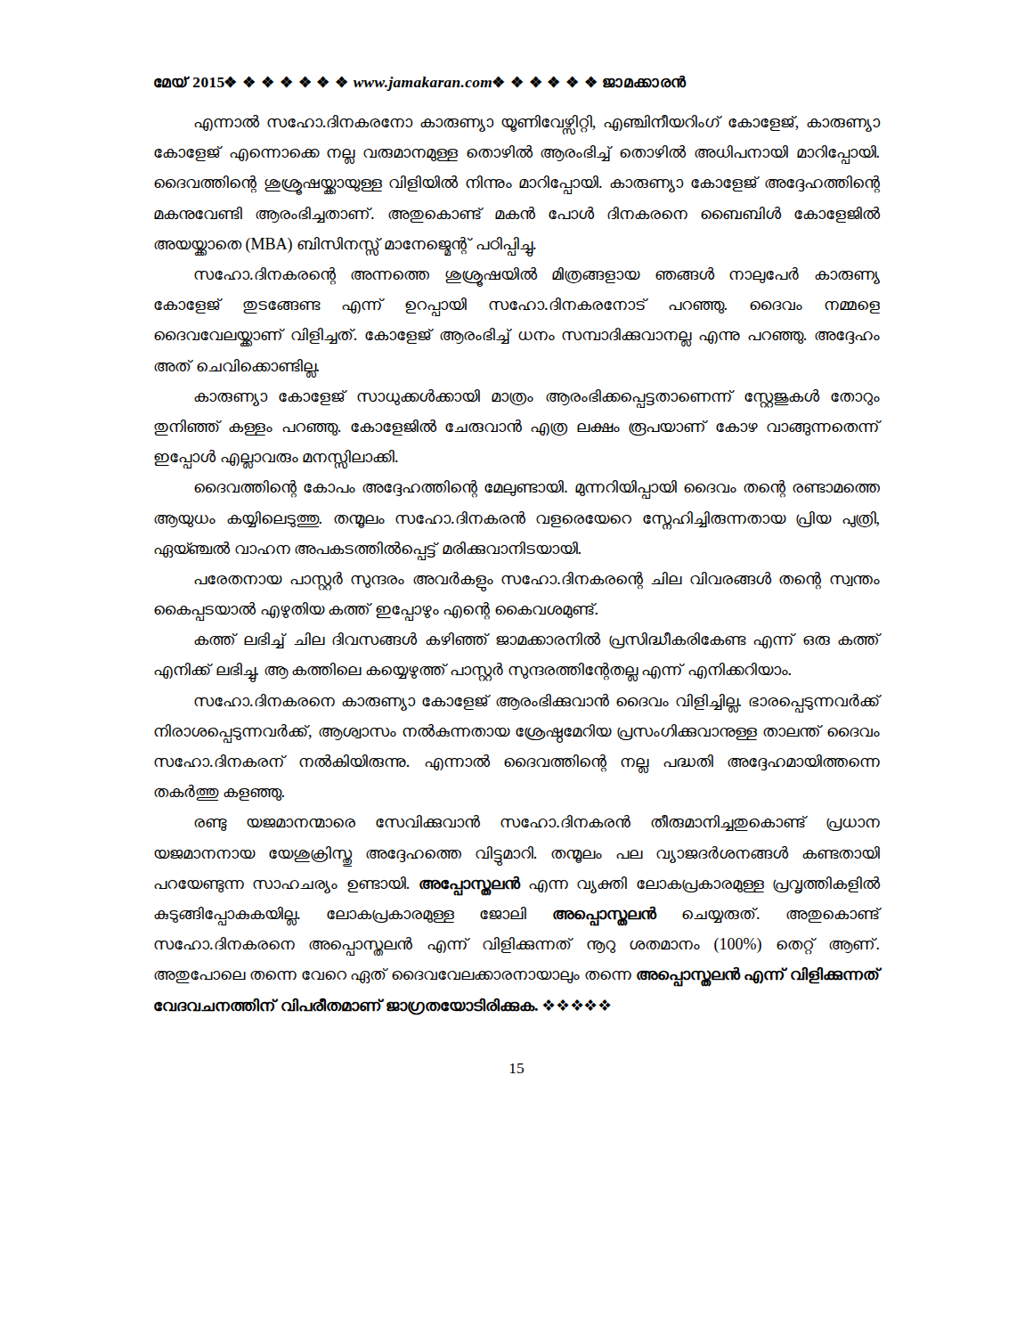മേയ് 2015❖ ❖ ❖ ❖ ❖ ❖ ❖ www.jamakaran.com❖ ❖ ❖ ❖ ❖ ❖ ജാമക്കാരൻ
എന്നാൽ സഹോ.ദിനകരനോ കാരുണ്യാ യൂണിവേഴ്സിറ്റി, എഞ്ചിനീയറിംഗ് കോളേജ്, കാരുണ്യാ കോളേജ് എന്നൊക്കെ നല്ല വരുമാനമുള്ള തൊഴിൽ ആരംഭിച്ച് തൊഴിൽ അധിപനായി മാറിപ്പോയി. ദൈവത്തിന്റെ ശുശ്രൂഷയ്ക്കായുള്ള വിളിയിൽ നിന്നും മാറിപ്പോയി. കാരുണ്യാ കോളേജ് അദ്ദേഹത്തിന്റെ മകനുവേണ്ടി ആരംഭിച്ചതാണ്. അതുകൊണ്ട് മകൻ പോൾ ദിനകരനെ ബൈബിൾ കോളേജിൽ അയയ്ക്കാതെ (MBA) ബിസിനസ്സ് മാനേജ്മെന്റ് പഠിപ്പിച്ചു.
സഹോ.ദിനകരന്റെ അന്നത്തെ ശുശ്രൂഷയിൽ മിത്രങ്ങളായ ഞങ്ങൾ നാലുപേർ കാരുണ്യ കോളേജ് തുടങ്ങേണ്ട എന്ന് ഉറപ്പായി സഹോ.ദിനകരനോട് പറഞ്ഞു. ദൈവം നമ്മളെ ദൈവവേലയ്ക്കാണ് വിളിച്ചത്. കോളേജ് ആരംഭിച്ച് ധനം സമ്പാദിക്കുവാനല്ല എന്നു പറഞ്ഞു. അദ്ദേഹം അത് ചെവിക്കൊണ്ടില്ല.
കാരുണ്യാ കോളേജ് സാധുക്കൾക്കായി മാത്രം ആരംഭിക്കപ്പെട്ടതാണെന്ന് സ്റ്റേജുകൾ തോറും തുനിഞ്ഞ് കള്ളം പറഞ്ഞു. കോളേജിൽ ചേരുവാൻ എത്ര ലക്ഷം രൂപയാണ് കോഴ വാങ്ങുന്നതെന്ന് ഇപ്പോൾ എല്ലാവരും മനസ്സിലാക്കി.
ദൈവത്തിന്റെ കോപം അദ്ദേഹത്തിന്റെ മേലുണ്ടായി. മുന്നറിയിപ്പായി ദൈവം തന്റെ രണ്ടാമത്തെ ആയുധം കയ്യിലെടുത്തു. തന്മൂലം സഹോ.ദിനകരൻ വളരെയേറെ സ്നേഹിച്ചിരുന്നതായ പ്രിയ പുത്രി, ഏയ്ഞ്ചൽ വാഹന അപകടത്തിൽപ്പെട്ട് മരിക്കുവാനിടയായി.
പരേതനായ പാസ്റ്റർ സുന്ദരം അവർകളും സഹോ.ദിനകരന്റെ ചില വിവരങ്ങൾ തന്റെ സ്വന്തം കൈപ്പടയാൽ എഴുതിയ കത്ത് ഇപ്പോഴും എന്റെ കൈവശമുണ്ട്.
കത്ത് ലഭിച്ച് ചില ദിവസങ്ങൾ കഴിഞ്ഞ് ജാമക്കാരനിൽ പ്രസിദ്ധീകരികേണ്ട എന്ന് ഒരു കത്ത് എനിക്ക് ലഭിച്ചു. ആ കത്തിലെ കയ്യെഴുത്ത് പാസ്റ്റർ സുന്ദരത്തിന്റേതല്ല എന്ന് എനിക്കറിയാം.
സഹോ.ദിനകരനെ കാരുണ്യാ കോളേജ് ആരംഭിക്കുവാൻ ദൈവം വിളിച്ചില്ല. ഭാരപ്പെടുന്നവർക്ക് നിരാശപ്പെടുന്നവർക്ക്, ആശ്വാസം നൽകുന്നതായ ശ്രേഷ്ഠമേറിയ പ്രസംഗിക്കുവാനുള്ള താലന്ത് ദൈവം സഹോ.ദിനകരന് നൽകിയിരുന്നു. എന്നാൽ ദൈവത്തിന്റെ നല്ല പദ്ധതി അദ്ദേഹമായിത്തന്നെ തകർത്തു കളഞ്ഞു.
രണ്ടു യജമാനന്മാരെ സേവിക്കുവാൻ സഹോ.ദിനകരൻ തീരുമാനിച്ചതുകൊണ്ട് പ്രധാന യജമാനനായ യേശുക്രിസ്തു അദ്ദേഹത്തെ വിട്ടുമാറി. തന്മൂലം പല വ്യാജദർശനങ്ങൾ കണ്ടതായി പറയേണ്ടുന്ന സാഹചര്യം ഉണ്ടായി. അപ്പോസ്തലൻ എന്ന വ്യക്തി ലോകപ്രകാരമുള്ള പ്രവൃത്തികളിൽ കുടുങ്ങിപ്പോകുകയില്ല. ലോകപ്രകാരമുള്ള ജോലി അപ്പൊസ്തലൻ ചെയ്യരുത്. അതുകൊണ്ട് സഹോ.ദിനകരനെ അപ്പൊസ്തലൻ എന്ന് വിളിക്കുന്നത് നൂറു ശതമാനം (100%) തെറ്റ് ആണ്. അതുപോലെ തന്നെ വേറെ ഏത് ദൈവവേലക്കാരനായാലും തന്നെ അപ്പൊസ്തലൻ എന്ന് വിളിക്കുന്നത് വേദവചനത്തിന് വിപരീതമാണ് ജാഗ്രതയോടിരിക്കുക. ❖❖❖❖❖
15